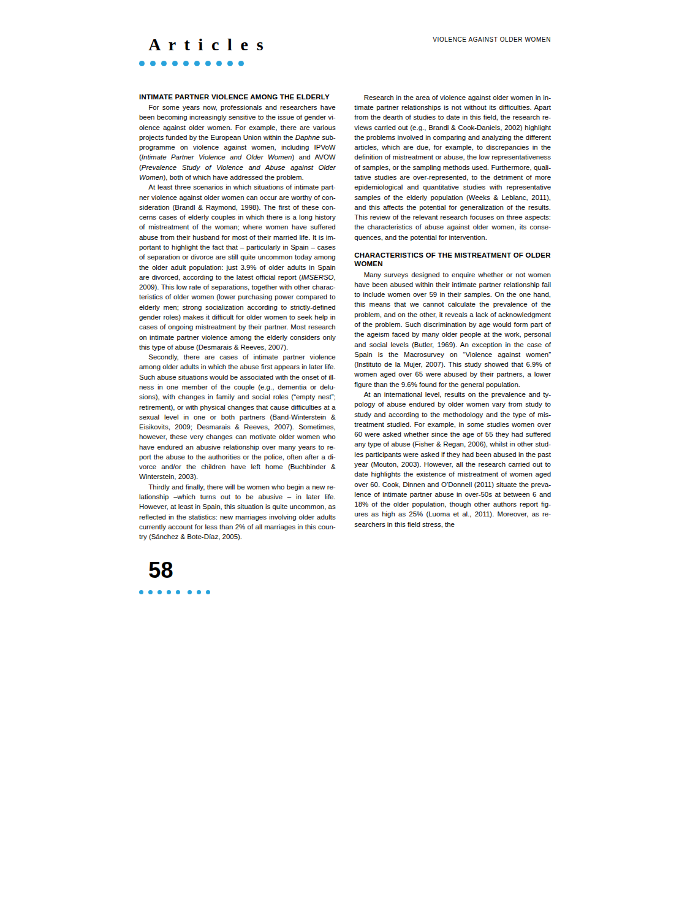A r t i c l e s
Violence against older women
Intimate partner violence among the elderly
For some years now, professionals and researchers have been becoming increasingly sensitive to the issue of gender violence against older women. For example, there are various projects funded by the European Union within the Daphne subprogramme on violence against women, including IPVoW (Intimate Partner Violence and Older Women) and AVOW (Prevalence Study of Violence and Abuse against Older Women), both of which have addressed the problem.
At least three scenarios in which situations of intimate partner violence against older women can occur are worthy of consideration (Brandl & Raymond, 1998). The first of these concerns cases of elderly couples in which there is a long history of mistreatment of the woman; where women have suffered abuse from their husband for most of their married life. It is important to highlight the fact that – particularly in Spain – cases of separation or divorce are still quite uncommon today among the older adult population: just 3.9% of older adults in Spain are divorced, according to the latest official report (IMSERSO, 2009). This low rate of separations, together with other characteristics of older women (lower purchasing power compared to elderly men; strong socialization according to strictly-defined gender roles) makes it difficult for older women to seek help in cases of ongoing mistreatment by their partner. Most research on intimate partner violence among the elderly considers only this type of abuse (Desmarais & Reeves, 2007).
Secondly, there are cases of intimate partner violence among older adults in which the abuse first appears in later life. Such abuse situations would be associated with the onset of illness in one member of the couple (e.g., dementia or delusions), with changes in family and social roles (“empty nest”; retirement), or with physical changes that cause difficulties at a sexual level in one or both partners (Band-Winterstein & Eisikovits, 2009; Desmarais & Reeves, 2007). Sometimes, however, these very changes can motivate older women who have endured an abusive relationship over many years to report the abuse to the authorities or the police, often after a divorce and/or the children have left home (Buchbinder & Winterstein, 2003).
Thirdly and finally, there will be women who begin a new relationship –which turns out to be abusive – in later life. However, at least in Spain, this situation is quite uncommon, as reflected in the statistics: new marriages involving older adults currently account for less than 2% of all marriages in this country (Sánchez & Bote-Díaz, 2005).
Research in the area of violence against older women in intimate partner relationships is not without its difficulties. Apart from the dearth of studies to date in this field, the research reviews carried out (e.g., Brandl & Cook-Daniels, 2002) highlight the problems involved in comparing and analyzing the different articles, which are due, for example, to discrepancies in the definition of mistreatment or abuse, the low representativeness of samples, or the sampling methods used. Furthermore, qualitative studies are over-represented, to the detriment of more epidemiological and quantitative studies with representative samples of the elderly population (Weeks & Leblanc, 2011), and this affects the potential for generalization of the results. This review of the relevant research focuses on three aspects: the characteristics of abuse against older women, its consequences, and the potential for intervention.
Characteristics of the mistreatment of older women
Many surveys designed to enquire whether or not women have been abused within their intimate partner relationship fail to include women over 59 in their samples. On the one hand, this means that we cannot calculate the prevalence of the problem, and on the other, it reveals a lack of acknowledgment of the problem. Such discrimination by age would form part of the ageism faced by many older people at the work, personal and social levels (Butler, 1969). An exception in the case of Spain is the Macrosurvey on “Violence against women” (Instituto de la Mujer, 2007). This study showed that 6.9% of women aged over 65 were abused by their partners, a lower figure than the 9.6% found for the general population.
At an international level, results on the prevalence and typology of abuse endured by older women vary from study to study and according to the methodology and the type of mistreatment studied. For example, in some studies women over 60 were asked whether since the age of 55 they had suffered any type of abuse (Fisher & Regan, 2006), whilst in other studies participants were asked if they had been abused in the past year (Mouton, 2003). However, all the research carried out to date highlights the existence of mistreatment of women aged over 60. Cook, Dinnen and O’Donnell (2011) situate the prevalence of intimate partner abuse in over-50s at between 6 and 18% of the older population, though other authors report figures as high as 25% (Luoma et al., 2011). Moreover, as researchers in this field stress, the
58